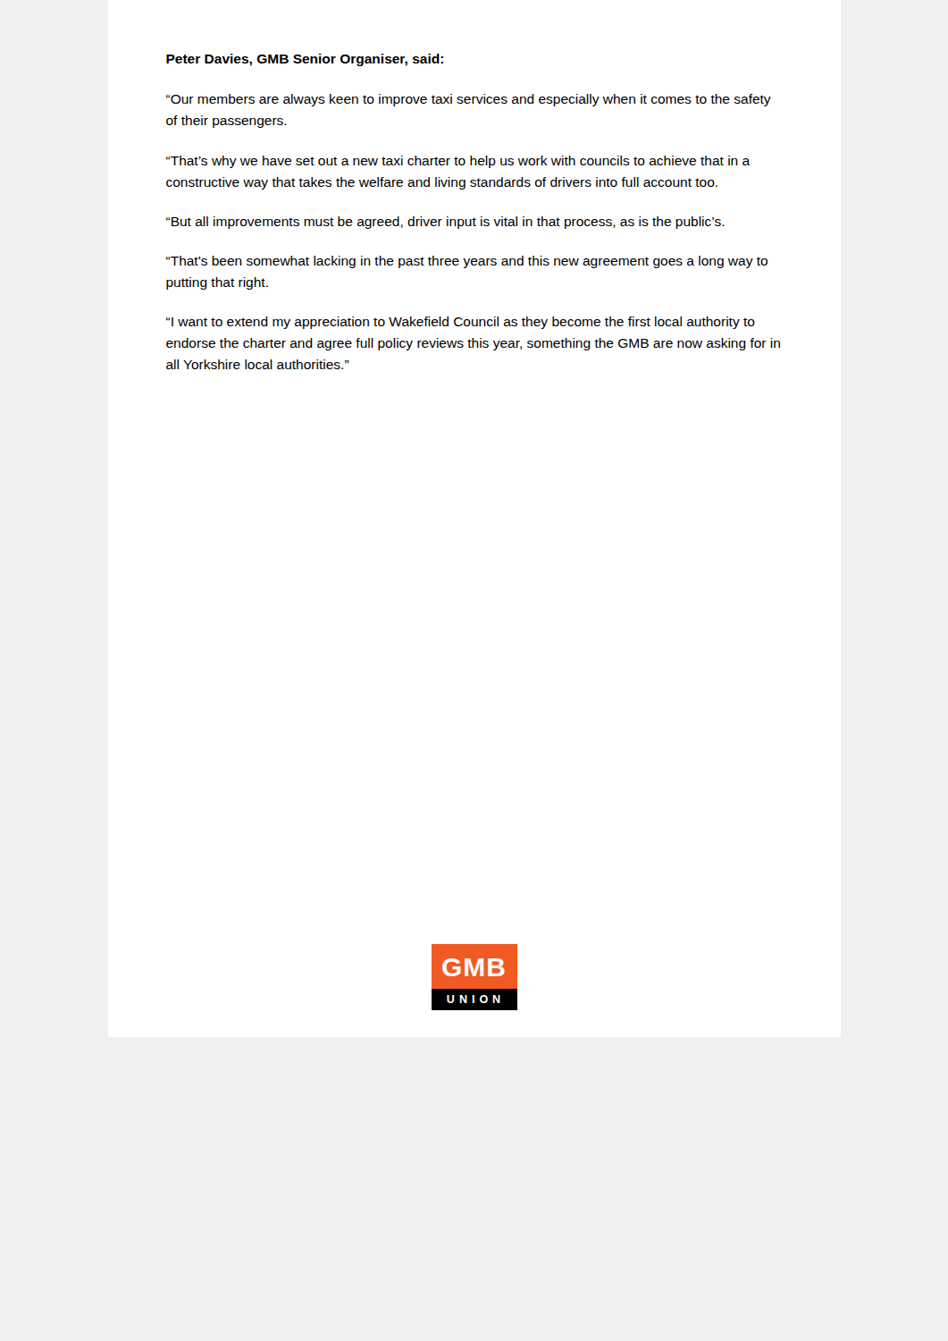Peter Davies, GMB Senior Organiser, said:
“Our members are always keen to improve taxi services and especially when it comes to the safety of their passengers.
“That’s why we have set out a new taxi charter to help us work with councils to achieve that in a constructive way that takes the welfare and living standards of drivers into full account too.
“But all improvements must be agreed, driver input is vital in that process, as is the public’s.
“That's been somewhat lacking in the past three years and this new agreement goes a long way to putting that right.
“I want to extend my appreciation to Wakefield Council as they become the first local authority to endorse the charter and agree full policy reviews this year, something the GMB are now asking for in all Yorkshire local authorities.”
GMB
UNION